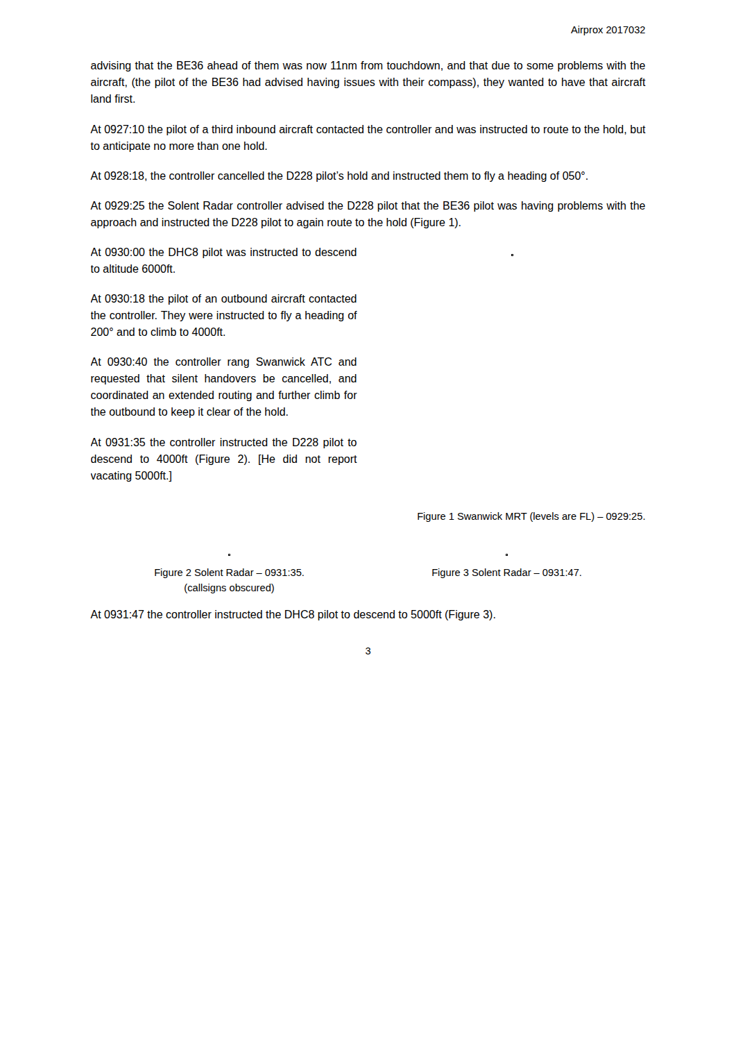Airprox 2017032
advising that the BE36 ahead of them was now 11nm from touchdown, and that due to some problems with the aircraft, (the pilot of the BE36 had advised having issues with their compass), they wanted to have that aircraft land first.
At 0927:10 the pilot of a third inbound aircraft contacted the controller and was instructed to route to the hold, but to anticipate no more than one hold.
At 0928:18, the controller cancelled the D228 pilot’s hold and instructed them to fly a heading of 050°.
At 0929:25 the Solent Radar controller advised the D228 pilot that the BE36 pilot was having problems with the approach and instructed the D228 pilot to again route to the hold (Figure 1).
At 0930:00 the DHC8 pilot was instructed to descend to altitude 6000ft.
At 0930:18 the pilot of an outbound aircraft contacted the controller. They were instructed to fly a heading of 200° and to climb to 4000ft.
At 0930:40 the controller rang Swanwick ATC and requested that silent handovers be cancelled, and coordinated an extended routing and further climb for the outbound to keep it clear of the hold.
At 0931:35 the controller instructed the D228 pilot to descend to 4000ft (Figure 2). [He did not report vacating 5000ft.]
Figure 1 Swanwick MRT (levels are FL) – 0929:25.
Figure 2 Solent Radar – 0931:35.
(callsigns obscured)
Figure 3 Solent Radar – 0931:47.
At 0931:47 the controller instructed the DHC8 pilot to descend to 5000ft (Figure 3).
3